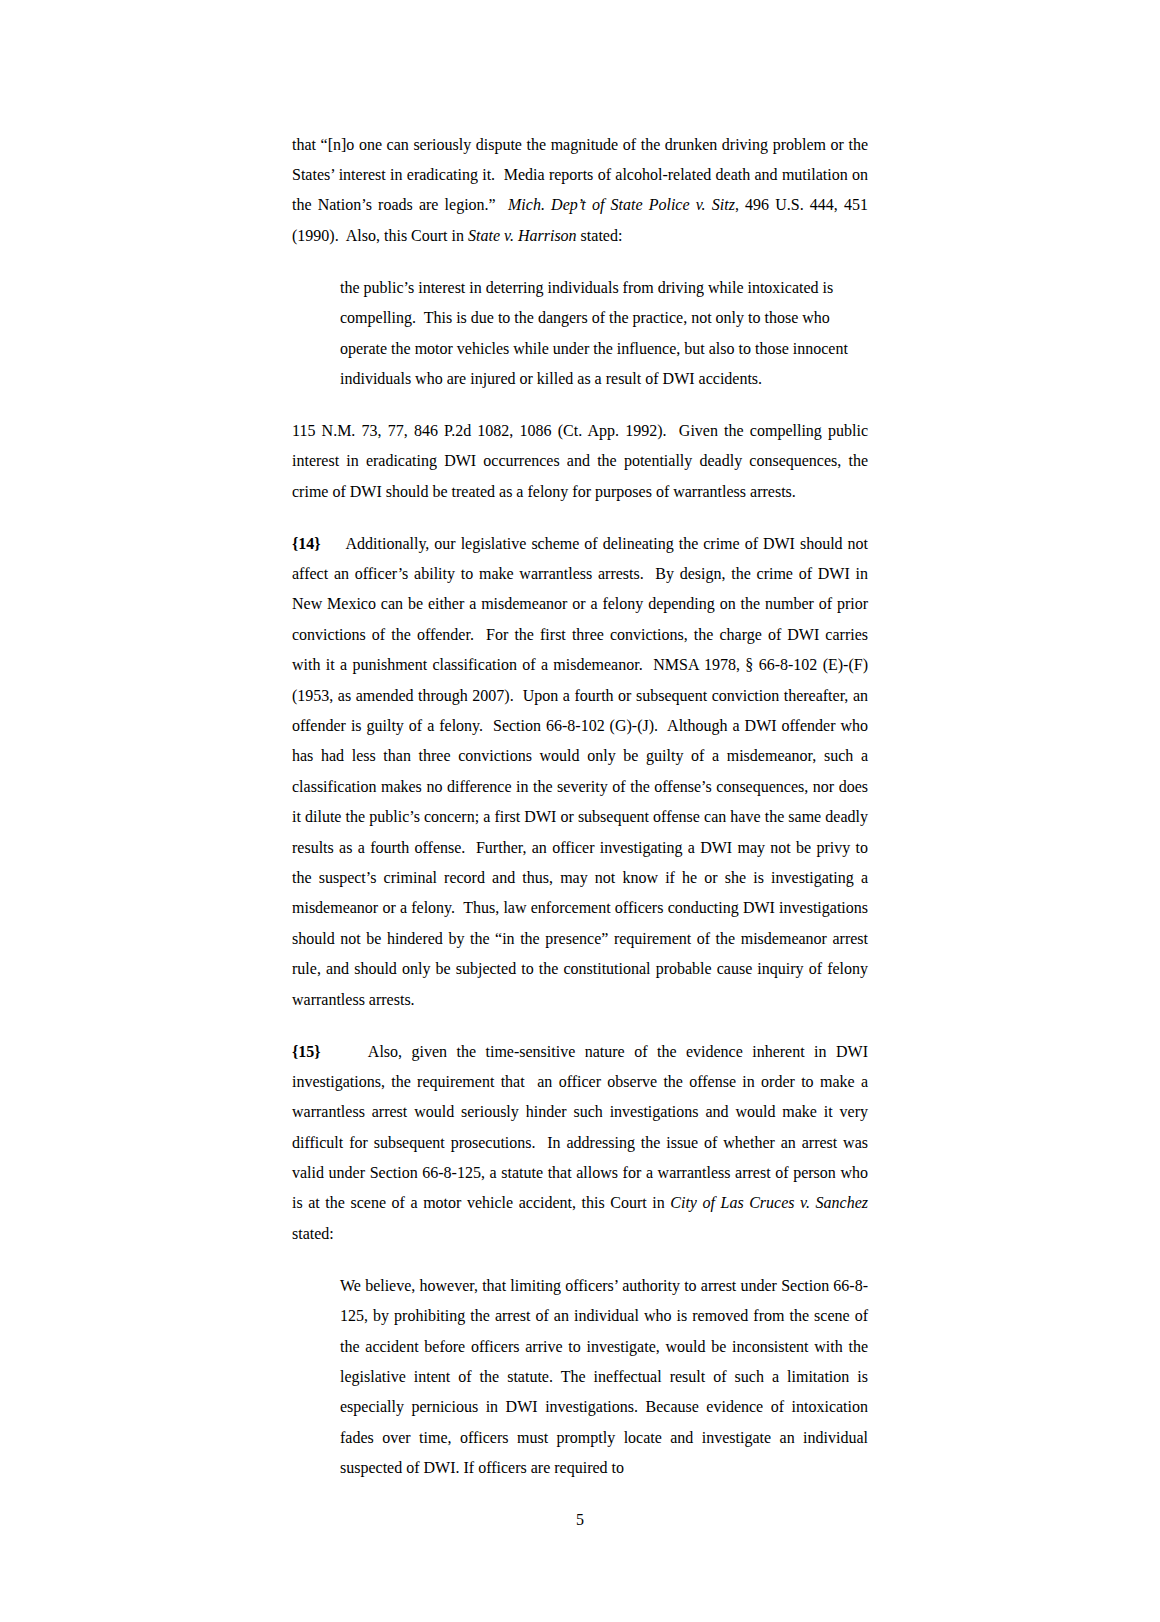that “[n]o one can seriously dispute the magnitude of the drunken driving problem or the States’ interest in eradicating it. Media reports of alcohol-related death and mutilation on the Nation’s roads are legion.” Mich. Dep’t of State Police v. Sitz, 496 U.S. 444, 451 (1990). Also, this Court in State v. Harrison stated:
the public’s interest in deterring individuals from driving while intoxicated is compelling. This is due to the dangers of the practice, not only to those who operate the motor vehicles while under the influence, but also to those innocent individuals who are injured or killed as a result of DWI accidents.
115 N.M. 73, 77, 846 P.2d 1082, 1086 (Ct. App. 1992). Given the compelling public interest in eradicating DWI occurrences and the potentially deadly consequences, the crime of DWI should be treated as a felony for purposes of warrantless arrests.
{14} Additionally, our legislative scheme of delineating the crime of DWI should not affect an officer’s ability to make warrantless arrests. By design, the crime of DWI in New Mexico can be either a misdemeanor or a felony depending on the number of prior convictions of the offender. For the first three convictions, the charge of DWI carries with it a punishment classification of a misdemeanor. NMSA 1978, § 66-8-102 (E)-(F) (1953, as amended through 2007). Upon a fourth or subsequent conviction thereafter, an offender is guilty of a felony. Section 66-8-102 (G)-(J). Although a DWI offender who has had less than three convictions would only be guilty of a misdemeanor, such a classification makes no difference in the severity of the offense’s consequences, nor does it dilute the public’s concern; a first DWI or subsequent offense can have the same deadly results as a fourth offense. Further, an officer investigating a DWI may not be privy to the suspect’s criminal record and thus, may not know if he or she is investigating a misdemeanor or a felony. Thus, law enforcement officers conducting DWI investigations should not be hindered by the “in the presence” requirement of the misdemeanor arrest rule, and should only be subjected to the constitutional probable cause inquiry of felony warrantless arrests.
{15} Also, given the time-sensitive nature of the evidence inherent in DWI investigations, the requirement that an officer observe the offense in order to make a warrantless arrest would seriously hinder such investigations and would make it very difficult for subsequent prosecutions. In addressing the issue of whether an arrest was valid under Section 66-8-125, a statute that allows for a warrantless arrest of person who is at the scene of a motor vehicle accident, this Court in City of Las Cruces v. Sanchez stated:
We believe, however, that limiting officers’ authority to arrest under Section 66-8-125, by prohibiting the arrest of an individual who is removed from the scene of the accident before officers arrive to investigate, would be inconsistent with the legislative intent of the statute. The ineffectual result of such a limitation is especially pernicious in DWI investigations. Because evidence of intoxication fades over time, officers must promptly locate and investigate an individual suspected of DWI. If officers are required to
5